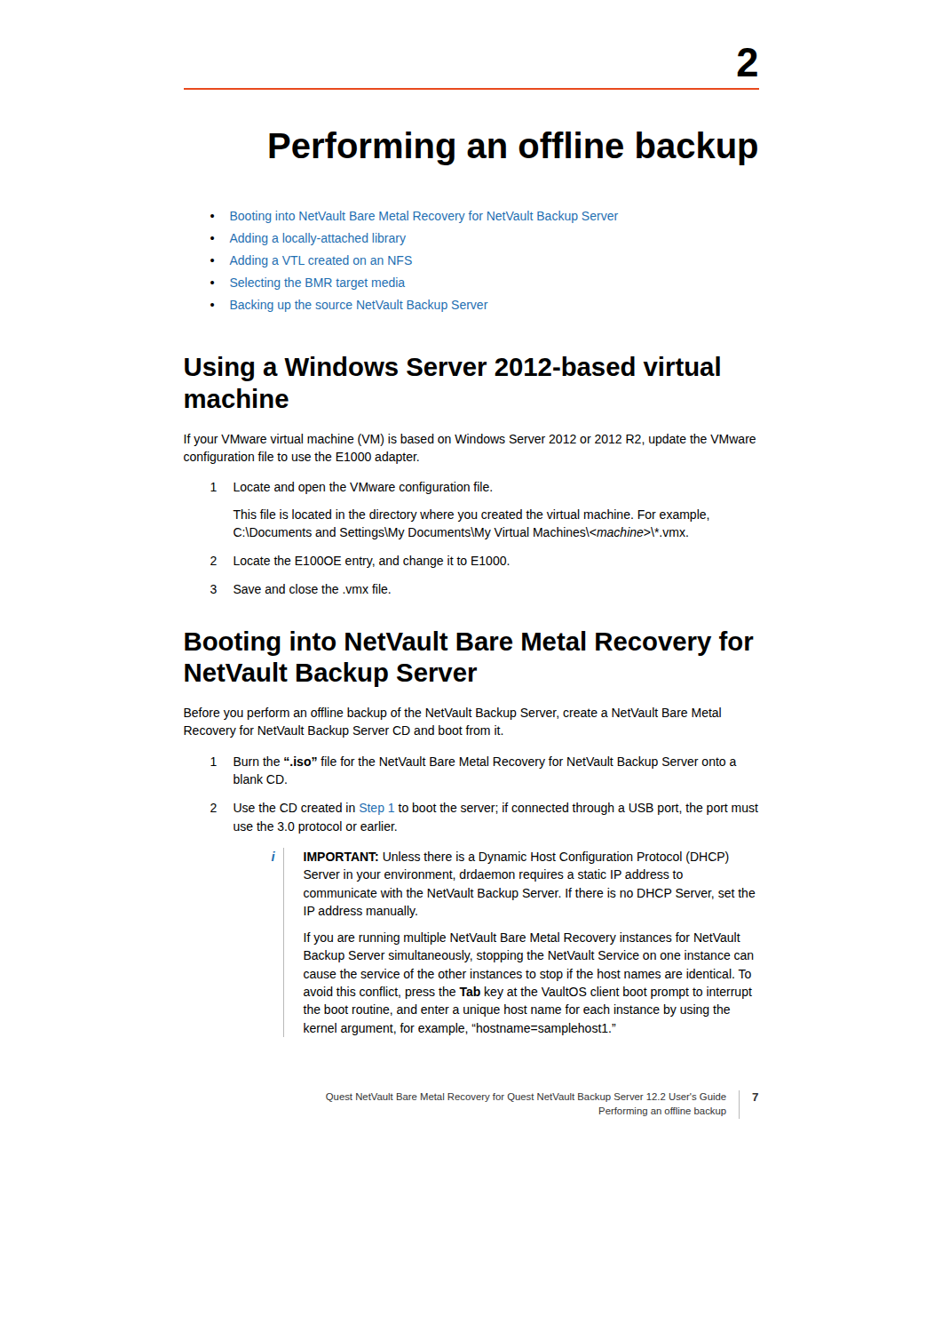2
Performing an offline backup
Booting into NetVault Bare Metal Recovery for NetVault Backup Server
Adding a locally-attached library
Adding a VTL created on an NFS
Selecting the BMR target media
Backing up the source NetVault Backup Server
Using a Windows Server 2012-based virtual machine
If your VMware virtual machine (VM) is based on Windows Server 2012 or 2012 R2, update the VMware configuration file to use the E1000 adapter.
Locate and open the VMware configuration file.
This file is located in the directory where you created the virtual machine. For example, C:\Documents and Settings\My Documents\My Virtual Machines\<machine>\*.vmx.
Locate the E100OE entry, and change it to E1000.
Save and close the .vmx file.
Booting into NetVault Bare Metal Recovery for NetVault Backup Server
Before you perform an offline backup of the NetVault Backup Server, create a NetVault Bare Metal Recovery for NetVault Backup Server CD and boot from it.
Burn the “.iso” file for the NetVault Bare Metal Recovery for NetVault Backup Server onto a blank CD.
Use the CD created in Step 1 to boot the server; if connected through a USB port, the port must use the 3.0 protocol or earlier.
i
IMPORTANT: Unless there is a Dynamic Host Configuration Protocol (DHCP) Server in your environment, drdaemon requires a static IP address to communicate with the NetVault Backup Server. If there is no DHCP Server, set the IP address manually.
If you are running multiple NetVault Bare Metal Recovery instances for NetVault Backup Server simultaneously, stopping the NetVault Service on one instance can cause the service of the other instances to stop if the host names are identical. To avoid this conflict, press the Tab key at the VaultOS client boot prompt to interrupt the boot routine, and enter a unique host name for each instance by using the kernel argument, for example, “hostname=samplehost1.”
Quest NetVault Bare Metal Recovery for Quest NetVault Backup Server 12.2 User's Guide
Performing an offline backup
7